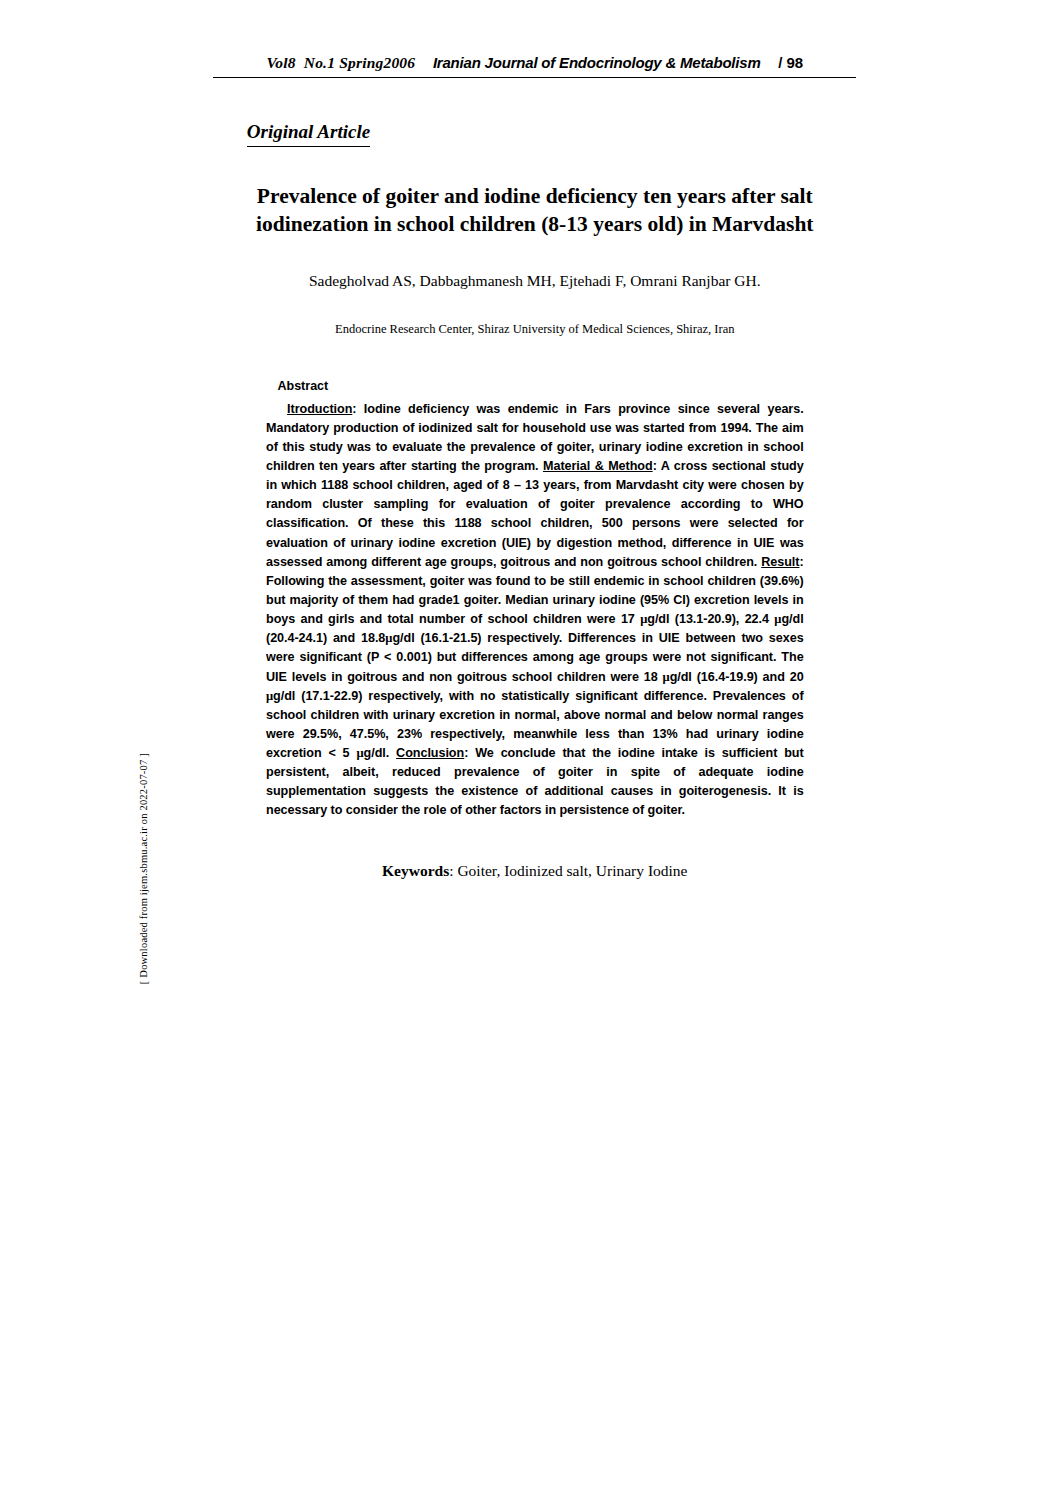Vol8 No.1 Spring2006 Iranian Journal of Endocrinology & Metabolism / 98
Original Article
Prevalence of goiter and iodine deficiency ten years after salt iodinezation in school children (8-13 years old) in Marvdasht
Sadegholvad AS, Dabbaghmanesh MH, Ejtehadi F, Omrani Ranjbar GH.
Endocrine Research Center, Shiraz University of Medical Sciences, Shiraz, Iran
Abstract
Itroduction: Iodine deficiency was endemic in Fars province since several years. Mandatory production of iodinized salt for household use was started from 1994. The aim of this study was to evaluate the prevalence of goiter, urinary iodine excretion in school children ten years after starting the program. Material & Method: A cross sectional study in which 1188 school children, aged of 8 – 13 years, from Marvdasht city were chosen by random cluster sampling for evaluation of goiter prevalence according to WHO classification. Of these this 1188 school children, 500 persons were selected for evaluation of urinary iodine excretion (UIE) by digestion method, difference in UIE was assessed among different age groups, goitrous and non goitrous school children. Result: Following the assessment, goiter was found to be still endemic in school children (39.6%) but majority of them had grade1 goiter. Median urinary iodine (95% CI) excretion levels in boys and girls and total number of school children were 17 μg/dl (13.1-20.9), 22.4 μg/dl (20.4-24.1) and 18.8μg/dl (16.1-21.5) respectively. Differences in UIE between two sexes were significant (P < 0.001) but differences among age groups were not significant. The UIE levels in goitrous and non goitrous school children were 18 μg/dl (16.4-19.9) and 20 μg/dl (17.1-22.9) respectively, with no statistically significant difference. Prevalences of school children with urinary excretion in normal, above normal and below normal ranges were 29.5%, 47.5%, 23% respectively, meanwhile less than 13% had urinary iodine excretion < 5 μg/dl. Conclusion: We conclude that the iodine intake is sufficient but persistent, albeit, reduced prevalence of goiter in spite of adequate iodine supplementation suggests the existence of additional causes in goiterogenesis. It is necessary to consider the role of other factors in persistence of goiter.
Keywords: Goiter, Iodinized salt, Urinary Iodine
[ Downloaded from ijem.sbmu.ac.ir on 2022-07-07 ]